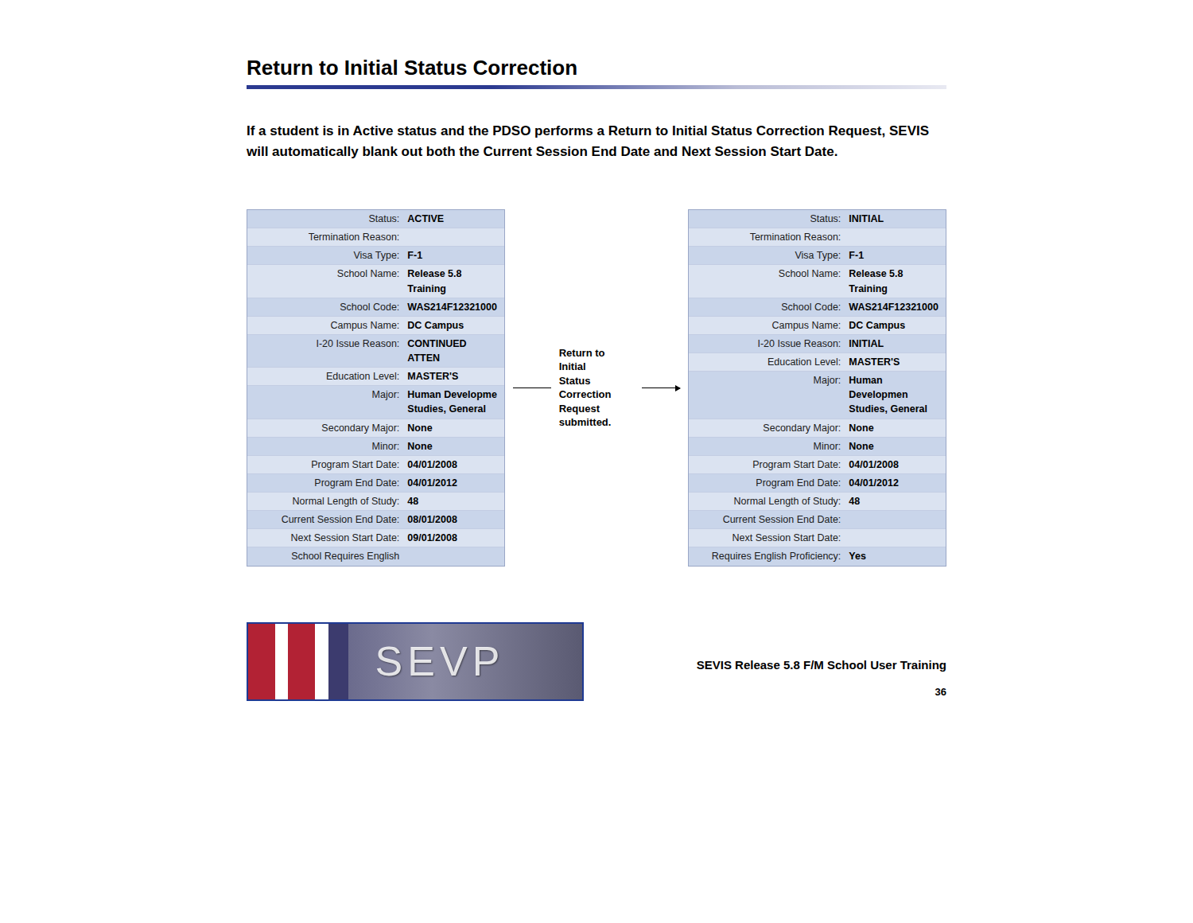Return to Initial Status Correction
If a student is in Active status and the PDSO performs a Return to Initial Status Correction Request, SEVIS will automatically blank out both the Current Session End Date and Next Session Start Date.
Status:
ACTIVE
Termination Reason:
Visa Type:
F-1
School Name:
Release 5.8 Training
School Code:
WAS214F12321000
Campus Name:
DC Campus
I-20 Issue Reason:
CONTINUED ATTEN
Education Level:
MASTER'S
Major:
Human Developme
Studies, General
Secondary Major:
None
Minor:
None
Program Start Date:
04/01/2008
Program End Date:
04/01/2012
Normal Length of Study:
48
Current Session End Date:
08/01/2008
Next Session Start Date:
09/01/2008
School Requires English
Return to Initial
Status Correction
Request
submitted.
Status:
INITIAL
Termination Reason:
Visa Type:
F-1
School Name:
Release 5.8 Training
School Code:
WAS214F12321000
Campus Name:
DC Campus
I-20 Issue Reason:
INITIAL
Education Level:
MASTER'S
Major:
Human Developmen
Studies, General
Secondary Major:
None
Minor:
None
Program Start Date:
04/01/2008
Program End Date:
04/01/2012
Normal Length of Study:
48
Current Session End Date:
Next Session Start Date:
Requires English Proficiency:
Yes
SEVP
SEVIS Release 5.8 F/M School User Training
36